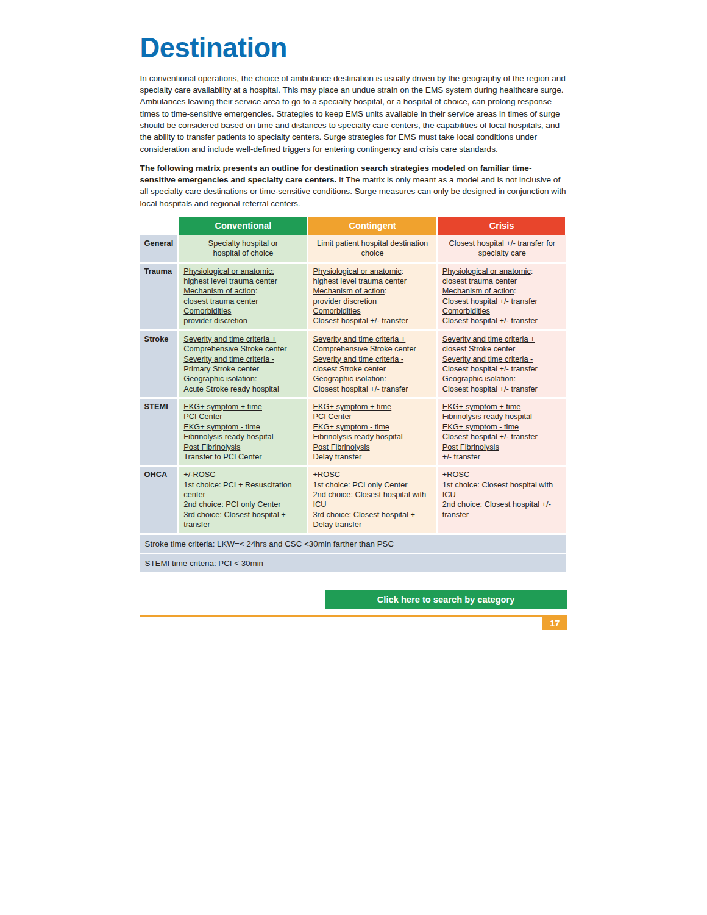Destination
In conventional operations, the choice of ambulance destination is usually driven by the geography of the region and specialty care availability at a hospital. This may place an undue strain on the EMS system during healthcare surge. Ambulances leaving their service area to go to a specialty hospital, or a hospital of choice, can prolong response times to time-sensitive emergencies. Strategies to keep EMS units available in their service areas in times of surge should be considered based on time and distances to specialty care centers, the capabilities of local hospitals, and the ability to transfer patients to specialty centers. Surge strategies for EMS must take local conditions under consideration and include well-defined triggers for entering contingency and crisis care standards.
The following matrix presents an outline for destination search strategies modeled on familiar time-sensitive emergencies and specialty care centers. It The matrix is only meant as a model and is not inclusive of all specialty care destinations or time-sensitive conditions. Surge measures can only be designed in conjunction with local hospitals and regional referral centers.
| | Conventional | Contingent | Crisis |
| --- | --- | --- | --- |
| General | Specialty hospital or hospital of choice | Limit patient hospital destination choice | Closest hospital +/- transfer for specialty care |
| Trauma | Physiological or anatomic: highest level trauma center Mechanism of action : closest trauma center Comorbidities provider discretion | Physiological or anatomic : highest level trauma center Mechanism of action : provider discretion Comorbidities Closest hospital +/- transfer | Physiological or anatomic : closest trauma center Mechanism of action : Closest hospital +/- transfer Comorbidities Closest hospital +/- transfer |
| Stroke | Severity and time criteria + Comprehensive Stroke center Severity and time criteria - Primary Stroke center Geographic isolation : Acute Stroke ready hospital | Severity and time criteria + Comprehensive Stroke center Severity and time criteria - closest Stroke center Geographic isolation : Closest hospital +/- transfer | Severity and time criteria + closest Stroke center Severity and time criteria - Closest hospital +/- transfer Geographic isolation : Closest hospital +/- transfer |
| STEMI | EKG+ symptom + time PCI Center EKG+ symptom - time Fibrinolysis ready hospital Post Fibrinolysis Transfer to PCI Center | EKG+ symptom + time PCI Center EKG+ symptom - time Fibrinolysis ready hospital Post Fibrinolysis Delay transfer | EKG+ symptom + time Fibrinolysis ready hospital EKG+ symptom - time Closest hospital +/- transfer Post Fibrinolysis +/- transfer |
| OHCA | +/-ROSC 1st choice: PCI + Resuscitation center 2nd choice: PCI only Center 3rd choice: Closest hospital + transfer | +ROSC 1st choice: PCI only Center 2nd choice: Closest hospital with ICU 3rd choice: Closest hospital + Delay transfer | +ROSC 1st choice: Closest hospital with ICU 2nd choice: Closest hospital +/- transfer |
| Stroke time criteria: LKW=< 24hrs and CSC <30min farther than PSC |
| STEMI time criteria: PCI < 30min |
Click here to search by category
17